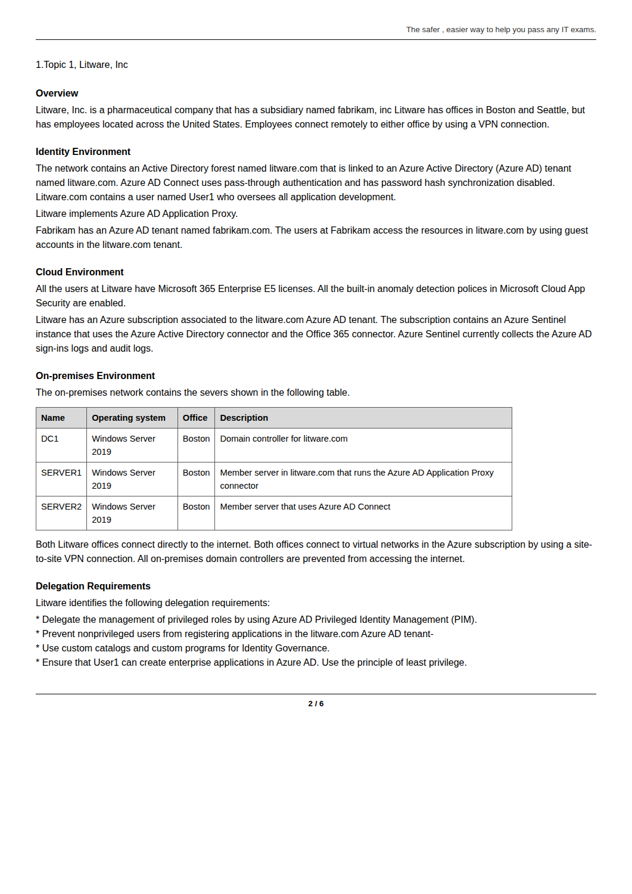The safer , easier way to help you pass any IT exams.
1.Topic 1, Litware, Inc
Overview
Litware, Inc. is a pharmaceutical company that has a subsidiary named fabrikam, inc Litware has offices in Boston and Seattle, but has employees located across the United States. Employees connect remotely to either office by using a VPN connection.
Identity Environment
The network contains an Active Directory forest named litware.com that is linked to an Azure Active Directory (Azure AD) tenant named litware.com. Azure AD Connect uses pass-through authentication and has password hash synchronization disabled. Litware.com contains a user named User1 who oversees all application development.
Litware implements Azure AD Application Proxy.
Fabrikam has an Azure AD tenant named fabrikam.com. The users at Fabrikam access the resources in litware.com by using guest accounts in the litware.com tenant.
Cloud Environment
All the users at Litware have Microsoft 365 Enterprise E5 licenses. All the built-in anomaly detection polices in Microsoft Cloud App Security are enabled.
Litware has an Azure subscription associated to the litware.com Azure AD tenant. The subscription contains an Azure Sentinel instance that uses the Azure Active Directory connector and the Office 365 connector. Azure Sentinel currently collects the Azure AD sign-ins logs and audit logs.
On-premises Environment
The on-premises network contains the severs shown in the following table.
| Name | Operating system | Office | Description |
| --- | --- | --- | --- |
| DC1 | Windows Server 2019 | Boston | Domain controller for litware.com |
| SERVER1 | Windows Server 2019 | Boston | Member server in litware.com that runs the Azure AD Application Proxy connector |
| SERVER2 | Windows Server 2019 | Boston | Member server that uses Azure AD Connect |
Both Litware offices connect directly to the internet. Both offices connect to virtual networks in the Azure subscription by using a site-to-site VPN connection. All on-premises domain controllers are prevented from accessing the internet.
Delegation Requirements
Litware identifies the following delegation requirements:
Delegate the management of privileged roles by using Azure AD Privileged Identity Management (PIM).
Prevent nonprivileged users from registering applications in the litware.com Azure AD tenant-
Use custom catalogs and custom programs for Identity Governance.
Ensure that User1 can create enterprise applications in Azure AD. Use the principle of least privilege.
2 / 6